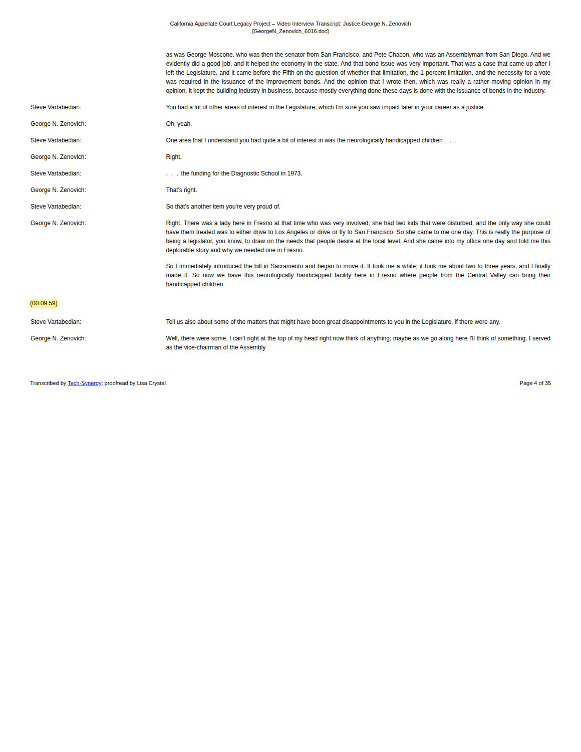California Appellate Court Legacy Project – Video Interview Transcript: Justice George N. Zenovich
[GeorgeN_Zenovich_6016.doc]
| | as was George Moscone, who was then the senator from San Francisco, and Pete Chacon, who was an Assemblyman from San Diego. And we evidently did a good job, and it helped the economy in the state. And that bond issue was very important. That was a case that came up after I left the Legislature, and it came before the Fifth on the question of whether that limitation, the 1 percent limitation, and the necessity for a vote was required in the issuance of the improvement bonds. And the opinion that I wrote then, which was really a rather moving opinion in my opinion, it kept the building industry in business, because mostly everything done these days is done with the issuance of bonds in the industry. |
| Steve Vartabedian: | You had a lot of other areas of interest in the Legislature, which I'm sure you saw impact later in your career as a justice. |
| George N. Zenovich: | Oh, yeah. |
| Steve Vartabedian: | One area that I understand you had quite a bit of interest in was the neurologically handicapped children . . . |
| George N. Zenovich: | Right. |
| Steve Vartabedian: | . . . the funding for the Diagnostic School in 1973. |
| George N. Zenovich: | That's right. |
| Steve Vartabedian: | So that's another item you're very proud of. |
| George N. Zenovich: | Right. There was a lady here in Fresno at that time who was very involved; she had two kids that were disturbed, and the only way she could have them treated was to either drive to Los Angeles or drive or fly to San Francisco. So she came to me one day. This is really the purpose of being a legislator, you know, to draw on the needs that people desire at the local level. And she came into my office one day and told me this deplorable story and why we needed one in Fresno. So I immediately introduced the bill in Sacramento and began to move it. It took me a while; it took me about two to three years, and I finally made it. So now we have this neurologically handicapped facility here in Fresno where people from the Central Valley can bring their handicapped children. |
(00:09:59)
| Steve Vartabedian: | Tell us also about some of the matters that might have been great disappointments to you in the Legislature, if there were any. |
| George N. Zenovich: | Well, there were some. I can't right at the top of my head right now think of anything; maybe as we go along here I'll think of something. I served as the vice-chairman of the Assembly |
Transcribed by Tech-Synergy; proofread by Lisa Crystal Page 4 of 35